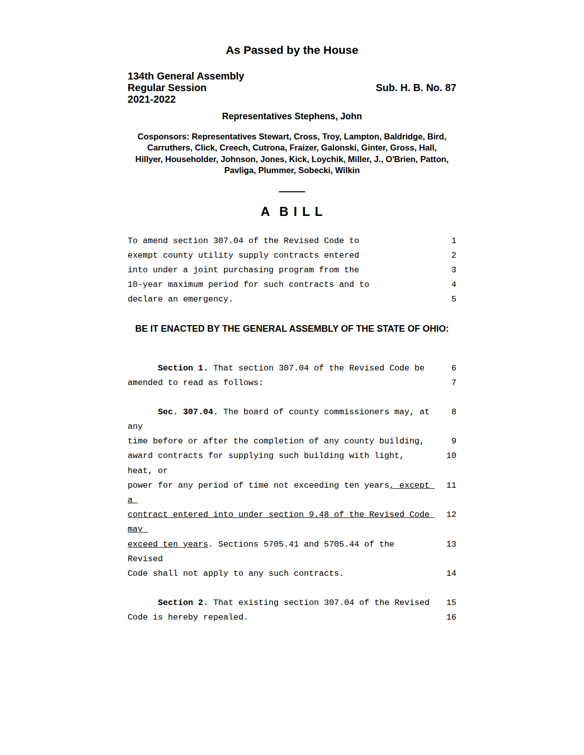As Passed by the House
| 134th General Assembly | |
| Regular Session | Sub. H. B. No. 87 |
| 2021-2022 | |
Representatives Stephens, John
Cosponsors: Representatives Stewart, Cross, Troy, Lampton, Baldridge, Bird, Carruthers, Click, Creech, Cutrona, Fraizer, Galonski, Ginter, Gross, Hall, Hillyer, Householder, Johnson, Jones, Kick, Loychik, Miller, J., O'Brien, Patton, Pavliga, Plummer, Sobecki, Wilkin
A B I L L
| To amend section 307.04 of the Revised Code to | 1 |
| exempt county utility supply contracts entered | 2 |
| into under a joint purchasing program from the | 3 |
| 10-year maximum period for such contracts and to | 4 |
| declare an emergency. | 5 |
BE IT ENACTED BY THE GENERAL ASSEMBLY OF THE STATE OF OHIO:
| Section 1. That section 307.04 of the Revised Code be | 6 |
| amended to read as follows: | 7 |
| Sec. 307.04. The board of county commissioners may, at any | 8 |
| time before or after the completion of any county building, | 9 |
| award contracts for supplying such building with light, heat, or | 10 |
| power for any period of time not exceeding ten years , except a | 11 |
| contract entered into under section 9.48 of the Revised Code may | 12 |
| exceed ten years . Sections 5705.41 and 5705.44 of the Revised | 13 |
| Code shall not apply to any such contracts. | 14 |
| Section 2. That existing section 307.04 of the Revised | 15 |
| Code is hereby repealed. | 16 |